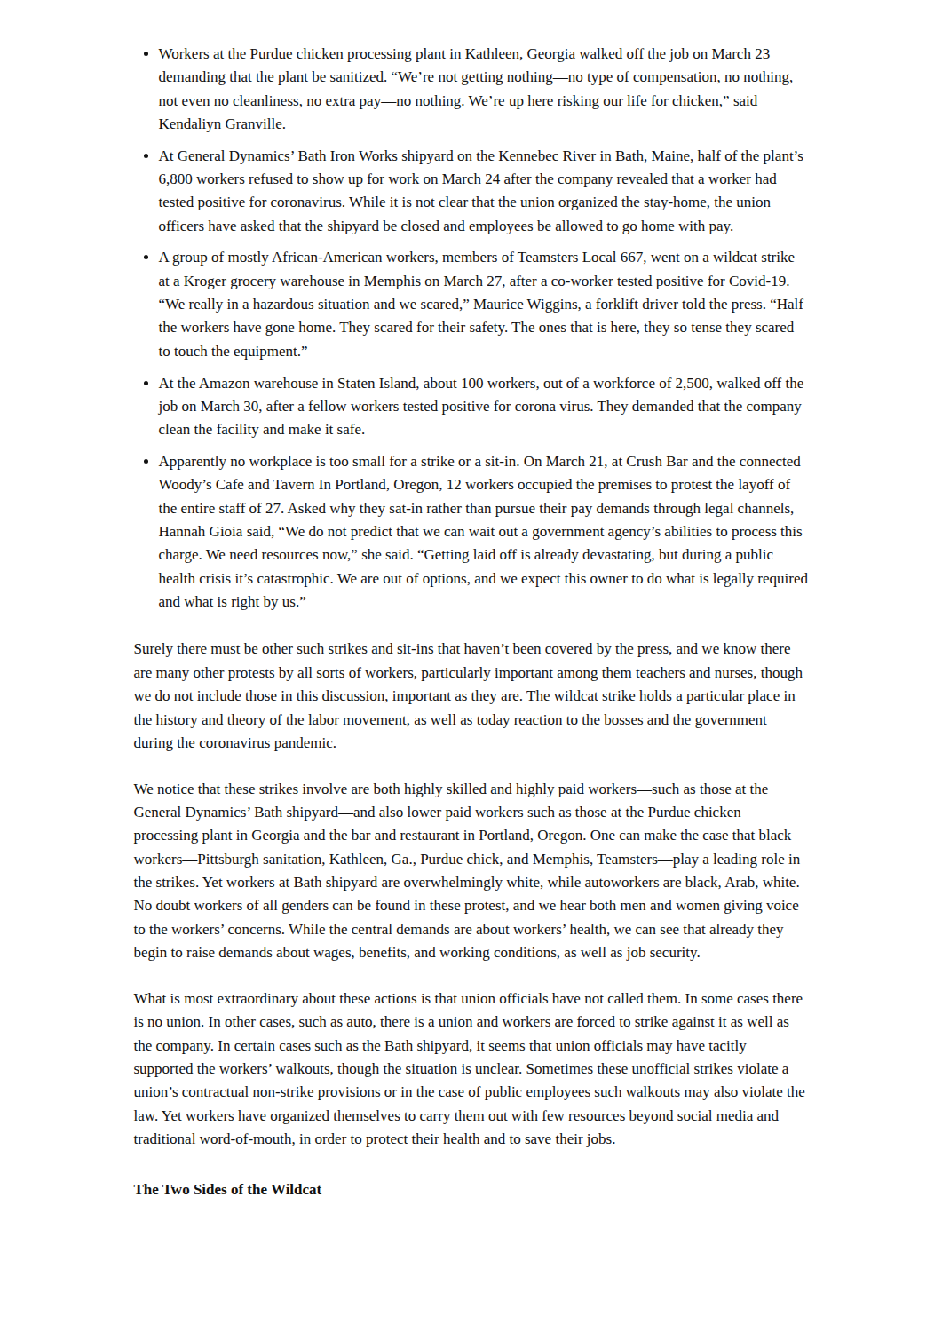Workers at the Purdue chicken processing plant in Kathleen, Georgia walked off the job on March 23 demanding that the plant be sanitized. “We’re not getting nothing—no type of compensation, no nothing, not even no cleanliness, no extra pay—no nothing. We’re up here risking our life for chicken,” said Kendaliyn Granville.
At General Dynamics’ Bath Iron Works shipyard on the Kennebec River in Bath, Maine, half of the plant’s 6,800 workers refused to show up for work on March 24 after the company revealed that a worker had tested positive for coronavirus. While it is not clear that the union organized the stay-home, the union officers have asked that the shipyard be closed and employees be allowed to go home with pay.
A group of mostly African-American workers, members of Teamsters Local 667, went on a wildcat strike at a Kroger grocery warehouse in Memphis on March 27, after a co-worker tested positive for Covid-19. “We really in a hazardous situation and we scared,” Maurice Wiggins, a forklift driver told the press. “Half the workers have gone home. They scared for their safety. The ones that is here, they so tense they scared to touch the equipment.”
At the Amazon warehouse in Staten Island, about 100 workers, out of a workforce of 2,500, walked off the job on March 30, after a fellow workers tested positive for corona virus. They demanded that the company clean the facility and make it safe.
Apparently no workplace is too small for a strike or a sit-in. On March 21, at Crush Bar and the connected Woody’s Cafe and Tavern In Portland, Oregon, 12 workers occupied the premises to protest the layoff of the entire staff of 27. Asked why they sat-in rather than pursue their pay demands through legal channels, Hannah Gioia said, “We do not predict that we can wait out a government agency’s abilities to process this charge. We need resources now,” she said. “Getting laid off is already devastating, but during a public health crisis it’s catastrophic. We are out of options, and we expect this owner to do what is legally required and what is right by us.”
Surely there must be other such strikes and sit-ins that haven’t been covered by the press, and we know there are many other protests by all sorts of workers, particularly important among them teachers and nurses, though we do not include those in this discussion, important as they are. The wildcat strike holds a particular place in the history and theory of the labor movement, as well as today reaction to the bosses and the government during the coronavirus pandemic.
We notice that these strikes involve are both highly skilled and highly paid workers—such as those at the General Dynamics’ Bath shipyard—and also lower paid workers such as those at the Purdue chicken processing plant in Georgia and the bar and restaurant in Portland, Oregon. One can make the case that black workers—Pittsburgh sanitation, Kathleen, Ga., Purdue chick, and Memphis, Teamsters—play a leading role in the strikes. Yet workers at Bath shipyard are overwhelmingly white, while autoworkers are black, Arab, white. No doubt workers of all genders can be found in these protest, and we hear both men and women giving voice to the workers’ concerns. While the central demands are about workers’ health, we can see that already they begin to raise demands about wages, benefits, and working conditions, as well as job security.
What is most extraordinary about these actions is that union officials have not called them. In some cases there is no union. In other cases, such as auto, there is a union and workers are forced to strike against it as well as the company. In certain cases such as the Bath shipyard, it seems that union officials may have tacitly supported the workers’ walkouts, though the situation is unclear. Sometimes these unofficial strikes violate a union’s contractual non-strike provisions or in the case of public employees such walkouts may also violate the law. Yet workers have organized themselves to carry them out with few resources beyond social media and traditional word-of-mouth, in order to protect their health and to save their jobs.
The Two Sides of the Wildcat